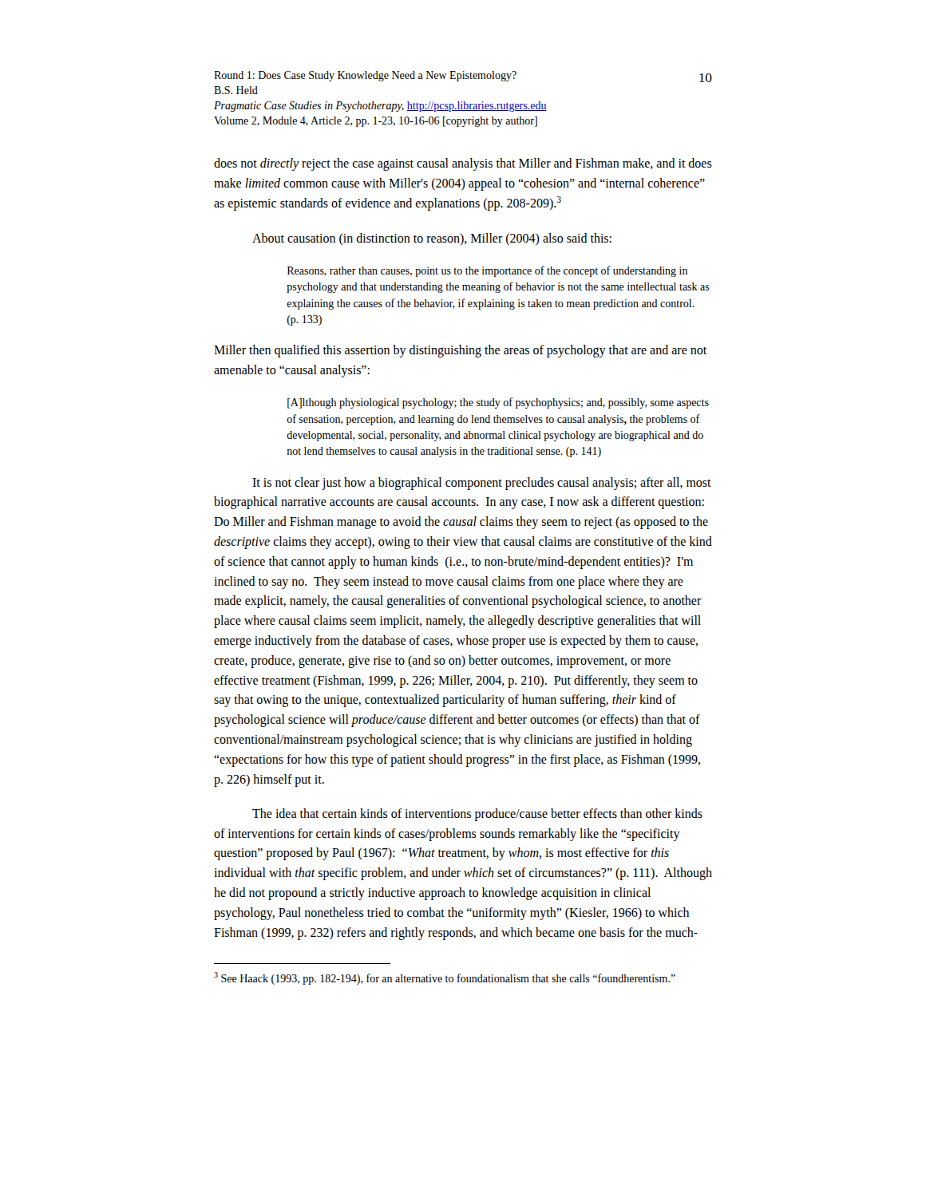10 Round 1: Does Case Study Knowledge Need a New Epistemology? B.S. Held Pragmatic Case Studies in Psychotherapy, http://pcsp.libraries.rutgers.edu Volume 2, Module 4, Article 2, pp. 1-23, 10-16-06 [copyright by author]
does not directly reject the case against causal analysis that Miller and Fishman make, and it does make limited common cause with Miller's (2004) appeal to “cohesion” and “internal coherence” as epistemic standards of evidence and explanations (pp. 208-209).3
About causation (in distinction to reason), Miller (2004) also said this:
Reasons, rather than causes, point us to the importance of the concept of understanding in psychology and that understanding the meaning of behavior is not the same intellectual task as explaining the causes of the behavior, if explaining is taken to mean prediction and control. (p. 133)
Miller then qualified this assertion by distinguishing the areas of psychology that are and are not amenable to “causal analysis”:
[A]lthough physiological psychology; the study of psychophysics; and, possibly, some aspects of sensation, perception, and learning do lend themselves to causal analysis, the problems of developmental, social, personality, and abnormal clinical psychology are biographical and do not lend themselves to causal analysis in the traditional sense. (p. 141)
It is not clear just how a biographical component precludes causal analysis; after all, most biographical narrative accounts are causal accounts. In any case, I now ask a different question: Do Miller and Fishman manage to avoid the causal claims they seem to reject (as opposed to the descriptive claims they accept), owing to their view that causal claims are constitutive of the kind of science that cannot apply to human kinds (i.e., to non-brute/mind-dependent entities)? I'm inclined to say no. They seem instead to move causal claims from one place where they are made explicit, namely, the causal generalities of conventional psychological science, to another place where causal claims seem implicit, namely, the allegedly descriptive generalities that will emerge inductively from the database of cases, whose proper use is expected by them to cause, create, produce, generate, give rise to (and so on) better outcomes, improvement, or more effective treatment (Fishman, 1999, p. 226; Miller, 2004, p. 210). Put differently, they seem to say that owing to the unique, contextualized particularity of human suffering, their kind of psychological science will produce/cause different and better outcomes (or effects) than that of conventional/mainstream psychological science; that is why clinicians are justified in holding “expectations for how this type of patient should progress” in the first place, as Fishman (1999, p. 226) himself put it.
The idea that certain kinds of interventions produce/cause better effects than other kinds of interventions for certain kinds of cases/problems sounds remarkably like the “specificity question” proposed by Paul (1967): “What treatment, by whom, is most effective for this individual with that specific problem, and under which set of circumstances?” (p. 111). Although he did not propound a strictly inductive approach to knowledge acquisition in clinical psychology, Paul nonetheless tried to combat the “uniformity myth” (Kiesler, 1966) to which Fishman (1999, p. 232) refers and rightly responds, and which became one basis for the much-
3 See Haack (1993, pp. 182-194), for an alternative to foundationalism that she calls “foundherentism.”